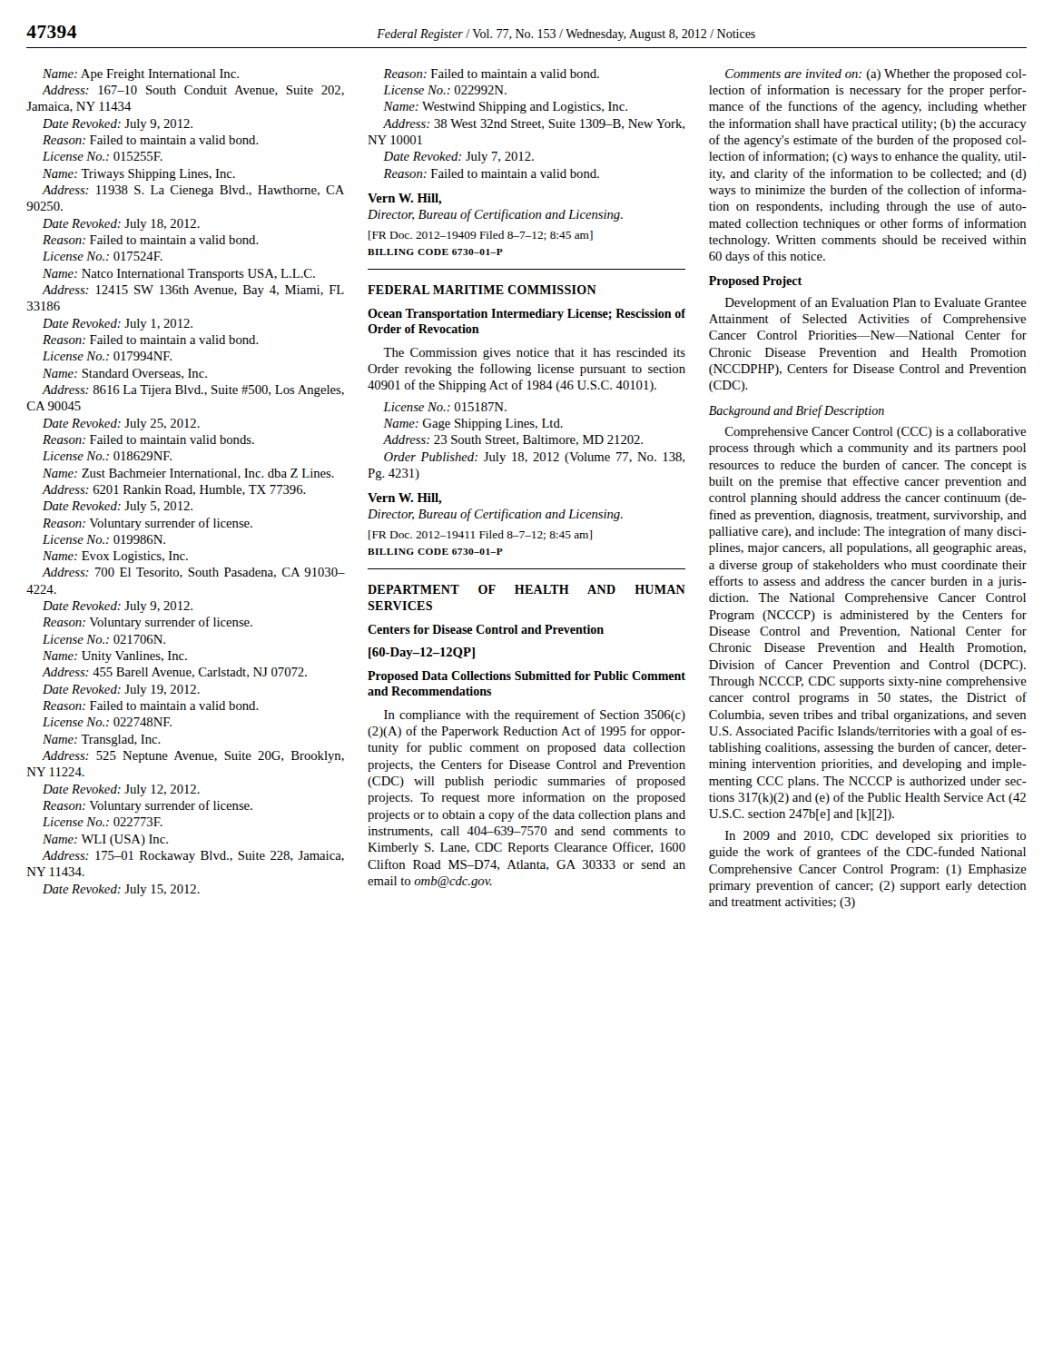47394
Federal Register / Vol. 77, No. 153 / Wednesday, August 8, 2012 / Notices
Name: Ape Freight International Inc.
Address: 167–10 South Conduit Avenue, Suite 202, Jamaica, NY 11434
Date Revoked: July 9, 2012.
Reason: Failed to maintain a valid bond.
License No.: 015255F.
Name: Triways Shipping Lines, Inc.
Address: 11938 S. La Cienega Blvd., Hawthorne, CA 90250.
Date Revoked: July 18, 2012.
Reason: Failed to maintain a valid bond.
License No.: 017524F.
Name: Natco International Transports USA, L.L.C.
Address: 12415 SW 136th Avenue, Bay 4, Miami, FL 33186
Date Revoked: July 1, 2012.
Reason: Failed to maintain a valid bond.
License No.: 017994NF.
Name: Standard Overseas, Inc.
Address: 8616 La Tijera Blvd., Suite #500, Los Angeles, CA 90045
Date Revoked: July 25, 2012.
Reason: Failed to maintain valid bonds.
License No.: 018629NF.
Name: Zust Bachmeier International, Inc. dba Z Lines.
Address: 6201 Rankin Road, Humble, TX 77396.
Date Revoked: July 5, 2012.
Reason: Voluntary surrender of license.
License No.: 019986N.
Name: Evox Logistics, Inc.
Address: 700 El Tesorito, South Pasadena, CA 91030–4224.
Date Revoked: July 9, 2012.
Reason: Voluntary surrender of license.
License No.: 021706N.
Name: Unity Vanlines, Inc.
Address: 455 Barell Avenue, Carlstadt, NJ 07072.
Date Revoked: July 19, 2012.
Reason: Failed to maintain a valid bond.
License No.: 022748NF.
Name: Transglad, Inc.
Address: 525 Neptune Avenue, Suite 20G, Brooklyn, NY 11224.
Date Revoked: July 12, 2012.
Reason: Voluntary surrender of license.
License No.: 022773F.
Name: WLI (USA) Inc.
Address: 175–01 Rockaway Blvd., Suite 228, Jamaica, NY 11434.
Date Revoked: July 15, 2012.
Reason: Failed to maintain a valid bond.
License No.: 022992N.
Name: Westwind Shipping and Logistics, Inc.
Address: 38 West 32nd Street, Suite 1309–B, New York, NY 10001
Date Revoked: July 7, 2012.
Reason: Failed to maintain a valid bond.
Vern W. Hill,
Director, Bureau of Certification and Licensing.
[FR Doc. 2012–19409 Filed 8–7–12; 8:45 am]
BILLING CODE 6730–01–P
FEDERAL MARITIME COMMISSION
Ocean Transportation Intermediary License; Rescission of Order of Revocation
The Commission gives notice that it has rescinded its Order revoking the following license pursuant to section 40901 of the Shipping Act of 1984 (46 U.S.C. 40101).
License No.: 015187N.
Name: Gage Shipping Lines, Ltd.
Address: 23 South Street, Baltimore, MD 21202.
Order Published: July 18, 2012 (Volume 77, No. 138, Pg. 4231)
Vern W. Hill,
Director, Bureau of Certification and Licensing.
[FR Doc. 2012–19411 Filed 8–7–12; 8:45 am]
BILLING CODE 6730–01–P
DEPARTMENT OF HEALTH AND HUMAN SERVICES
Centers for Disease Control and Prevention
[60-Day–12–12QP]
Proposed Data Collections Submitted for Public Comment and Recommendations
In compliance with the requirement of Section 3506(c)(2)(A) of the Paperwork Reduction Act of 1995 for opportunity for public comment on proposed data collection projects, the Centers for Disease Control and Prevention (CDC) will publish periodic summaries of proposed projects. To request more information on the proposed projects or to obtain a copy of the data collection plans and instruments, call 404–639–7570 and send comments to Kimberly S. Lane, CDC Reports Clearance Officer, 1600 Clifton Road MS–D74, Atlanta, GA 30333 or send an email to omb@cdc.gov.
Comments are invited on: (a) Whether the proposed collection of information is necessary for the proper performance of the functions of the agency, including whether the information shall have practical utility; (b) the accuracy of the agency's estimate of the burden of the proposed collection of information; (c) ways to enhance the quality, utility, and clarity of the information to be collected; and (d) ways to minimize the burden of the collection of information on respondents, including through the use of automated collection techniques or other forms of information technology. Written comments should be received within 60 days of this notice.
Proposed Project
Development of an Evaluation Plan to Evaluate Grantee Attainment of Selected Activities of Comprehensive Cancer Control Priorities—New—National Center for Chronic Disease Prevention and Health Promotion (NCCDPHP), Centers for Disease Control and Prevention (CDC).
Background and Brief Description
Comprehensive Cancer Control (CCC) is a collaborative process through which a community and its partners pool resources to reduce the burden of cancer. The concept is built on the premise that effective cancer prevention and control planning should address the cancer continuum (defined as prevention, diagnosis, treatment, survivorship, and palliative care), and include: The integration of many disciplines, major cancers, all populations, all geographic areas, a diverse group of stakeholders who must coordinate their efforts to assess and address the cancer burden in a jurisdiction. The National Comprehensive Cancer Control Program (NCCCP) is administered by the Centers for Disease Control and Prevention, National Center for Chronic Disease Prevention and Health Promotion, Division of Cancer Prevention and Control (DCPC). Through NCCCP, CDC supports sixty-nine comprehensive cancer control programs in 50 states, the District of Columbia, seven tribes and tribal organizations, and seven U.S. Associated Pacific Islands/territories with a goal of establishing coalitions, assessing the burden of cancer, determining intervention priorities, and developing and implementing CCC plans. The NCCCP is authorized under sections 317(k)(2) and (e) of the Public Health Service Act (42 U.S.C. section 247b[e] and [k][2]).
In 2009 and 2010, CDC developed six priorities to guide the work of grantees of the CDC-funded National Comprehensive Cancer Control Program: (1) Emphasize primary prevention of cancer; (2) support early detection and treatment activities; (3)